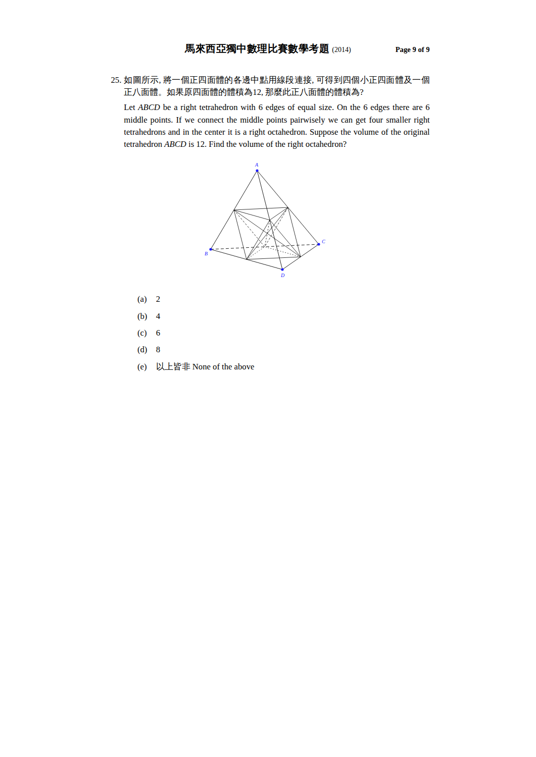馬來西亞獨中數理比賽數學考題 (2014)
Page 9 of 9
25.
如圖所示, 將一個正四面體的各邊中點用線段連接, 可得到四個小正四面體及一個正八面體。如果原四面體的體積為12, 那麼此正八面體的體積為?
Let ABCD be a right tetrahedron with 6 edges of equal size. On the 6 edges there are 6 middle points. If we connect the middle points pairwisely we can get four smaller right tetrahedrons and in the center it is a right octahedron. Suppose the volume of the original tetrahedron ABCD is 12. Find the volume of the right octahedron?
vertices: A (110, 22) apex B (18, 178) left C (232, 168) right D (160, 218) front-bottom midpoints: M_AB (64, 100) M_AC (171, 95) M_AD (135, 120) M_BD (89, 198) M_CD (196, 193) M_BC (125, 173) (hidden, on dashed BC) A B C D
(a) 2
(b) 4
(c) 6
(d) 8
(e) 以上皆非 None of the above